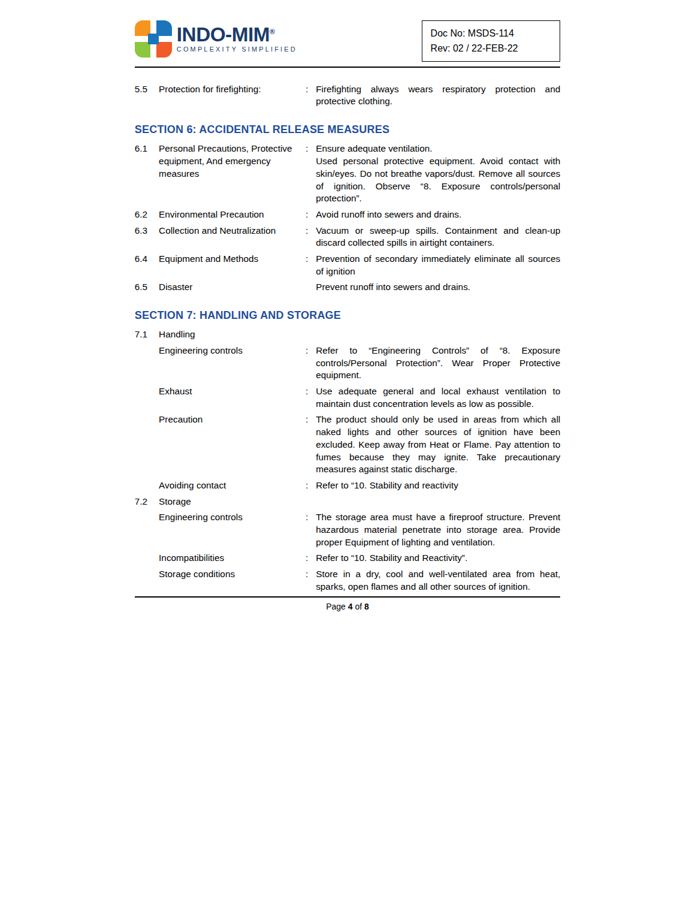INDO-MIM®
COMPLEXITY SIMPLIFIED
Doc No: MSDS-114
Rev: 02 / 22-FEB-22
| 5.5 | Protection for firefighting: | : | Firefighting always wears respiratory protection and protective clothing. |
SECTION 6: ACCIDENTAL RELEASE MEASURES
| 6.1 | Personal Precautions, Protective equipment, And emergency measures | : | Ensure adequate ventilation. Used personal protective equipment. Avoid contact with skin/eyes. Do not breathe vapors/dust. Remove all sources of ignition. Observe “8. Exposure controls/personal protection”. |
| 6.2 | Environmental Precaution | : | Avoid runoff into sewers and drains. |
| 6.3 | Collection and Neutralization | : | Vacuum or sweep-up spills. Containment and clean-up discard collected spills in airtight containers. |
| 6.4 | Equipment and Methods | : | Prevention of secondary immediately eliminate all sources of ignition |
| 6.5 | Disaster | | Prevent runoff into sewers and drains. |
SECTION 7: HANDLING AND STORAGE
| 7.1 | Handling |
| | Engineering controls | : | Refer to “Engineering Controls” of “8. Exposure controls/Personal Protection”. Wear Proper Protective equipment. |
| | Exhaust | : | Use adequate general and local exhaust ventilation to maintain dust concentration levels as low as possible. |
| | Precaution | : | The product should only be used in areas from which all naked lights and other sources of ignition have been excluded. Keep away from Heat or Flame. Pay attention to fumes because they may ignite. Take precautionary measures against static discharge. |
| | Avoiding contact | : | Refer to “10. Stability and reactivity |
| 7.2 | Storage |
| | Engineering controls | : | The storage area must have a fireproof structure. Prevent hazardous material penetrate into storage area. Provide proper Equipment of lighting and ventilation. |
| | Incompatibilities | : | Refer to “10. Stability and Reactivity”. |
| | Storage conditions | : | Store in a dry, cool and well-ventilated area from heat, sparks, open flames and all other sources of ignition. |
Page 4 of 8